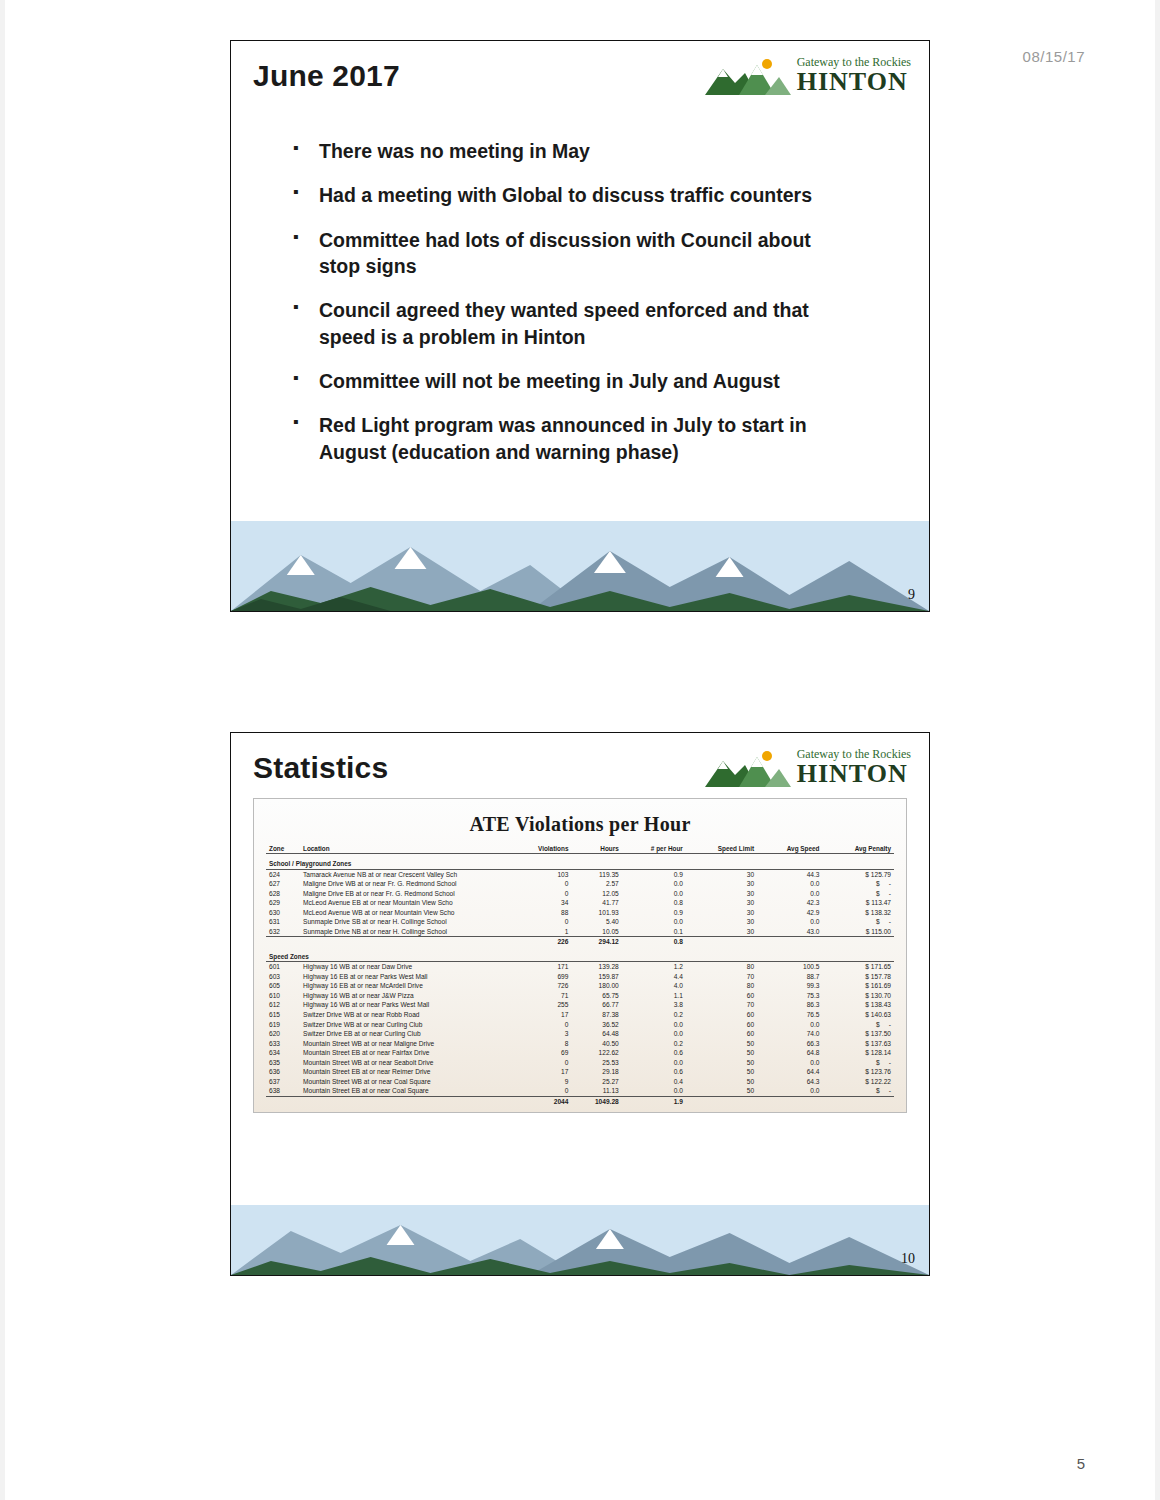08/15/17
June 2017
Gateway to the Rockies HINTON
There was no meeting in May
Had a meeting with Global to discuss traffic counters
Committee had lots of discussion with Council about stop signs
Council agreed they wanted speed enforced and that speed is a problem in Hinton
Committee will not be meeting in July and August
Red Light program was announced in July to start in August (education and warning phase)
9
Statistics
Gateway to the Rockies HINTON
ATE Violations per Hour
| Zone | Location | Violations | Hours | # per Hour | Speed Limit | Avg Speed | Avg Penalty |
| --- | --- | --- | --- | --- | --- | --- | --- |
| School / Playground Zones | |
| 624 | Tamarack Avenue NB at or near Crescent Valley Sch | 103 | 119.35 | 0.9 | 30 | 44.3 | $ 125.79 |
| 627 | Maligne Drive WB at or near Fr. G. Redmond School | 0 | 2.57 | 0.0 | 30 | 0.0 | $ - |
| 628 | Maligne Drive EB at or near Fr. G. Redmond School | 0 | 12.05 | 0.0 | 30 | 0.0 | $ - |
| 629 | McLeod Avenue EB at or near Mountain View Scho | 34 | 41.77 | 0.8 | 30 | 42.3 | $ 113.47 |
| 630 | McLeod Avenue WB at or near Mountain View Scho | 88 | 101.93 | 0.9 | 30 | 42.9 | $ 138.32 |
| 631 | Sunmaple Drive SB at or near H. Collinge School | 0 | 5.40 | 0.0 | 30 | 0.0 | $ - |
| 632 | Sunmaple Drive NB at or near H. Collinge School | 1 | 10.05 | 0.1 | 30 | 43.0 | $ 115.00 |
| | | 226 | 294.12 | 0.8 | | | |
| Speed Zones | |
| 601 | Highway 16 WB at or near Daw Drive | 171 | 139.28 | 1.2 | 80 | 100.5 | $ 171.65 |
| 603 | Highway 16 EB at or near Parks West Mall | 699 | 159.87 | 4.4 | 70 | 88.7 | $ 157.78 |
| 605 | Highway 16 EB at or near McArdell Drive | 726 | 180.00 | 4.0 | 80 | 99.3 | $ 161.69 |
| 610 | Highway 16 WB at or near J&W Pizza | 71 | 65.75 | 1.1 | 60 | 75.3 | $ 130.70 |
| 612 | Highway 16 WB at or near Parks West Mall | 255 | 66.77 | 3.8 | 70 | 86.3 | $ 138.43 |
| 615 | Switzer Drive WB at or near Robb Road | 17 | 87.38 | 0.2 | 60 | 76.5 | $ 140.63 |
| 619 | Switzer Drive WB at or near Curling Club | 0 | 36.52 | 0.0 | 60 | 0.0 | $ - |
| 620 | Switzer Drive EB at or near Curling Club | 3 | 64.48 | 0.0 | 60 | 74.0 | $ 137.50 |
| 633 | Mountain Street WB at or near Maligne Drive | 8 | 40.50 | 0.2 | 50 | 66.3 | $ 137.63 |
| 634 | Mountain Street EB at or near Fairfax Drive | 69 | 122.62 | 0.6 | 50 | 64.8 | $ 128.14 |
| 635 | Mountain Street WB at or near Seabolt Drive | 0 | 25.53 | 0.0 | 50 | 0.0 | $ - |
| 636 | Mountain Street EB at or near Reimer Drive | 17 | 29.18 | 0.6 | 50 | 64.4 | $ 123.76 |
| 637 | Mountain Street WB at or near Coal Square | 9 | 25.27 | 0.4 | 50 | 64.3 | $ 122.22 |
| 638 | Mountain Street EB at or near Coal Square | 0 | 11.13 | 0.0 | 50 | 0.0 | $ - |
| | | 2044 | 1049.28 | 1.9 | | | |
10
5